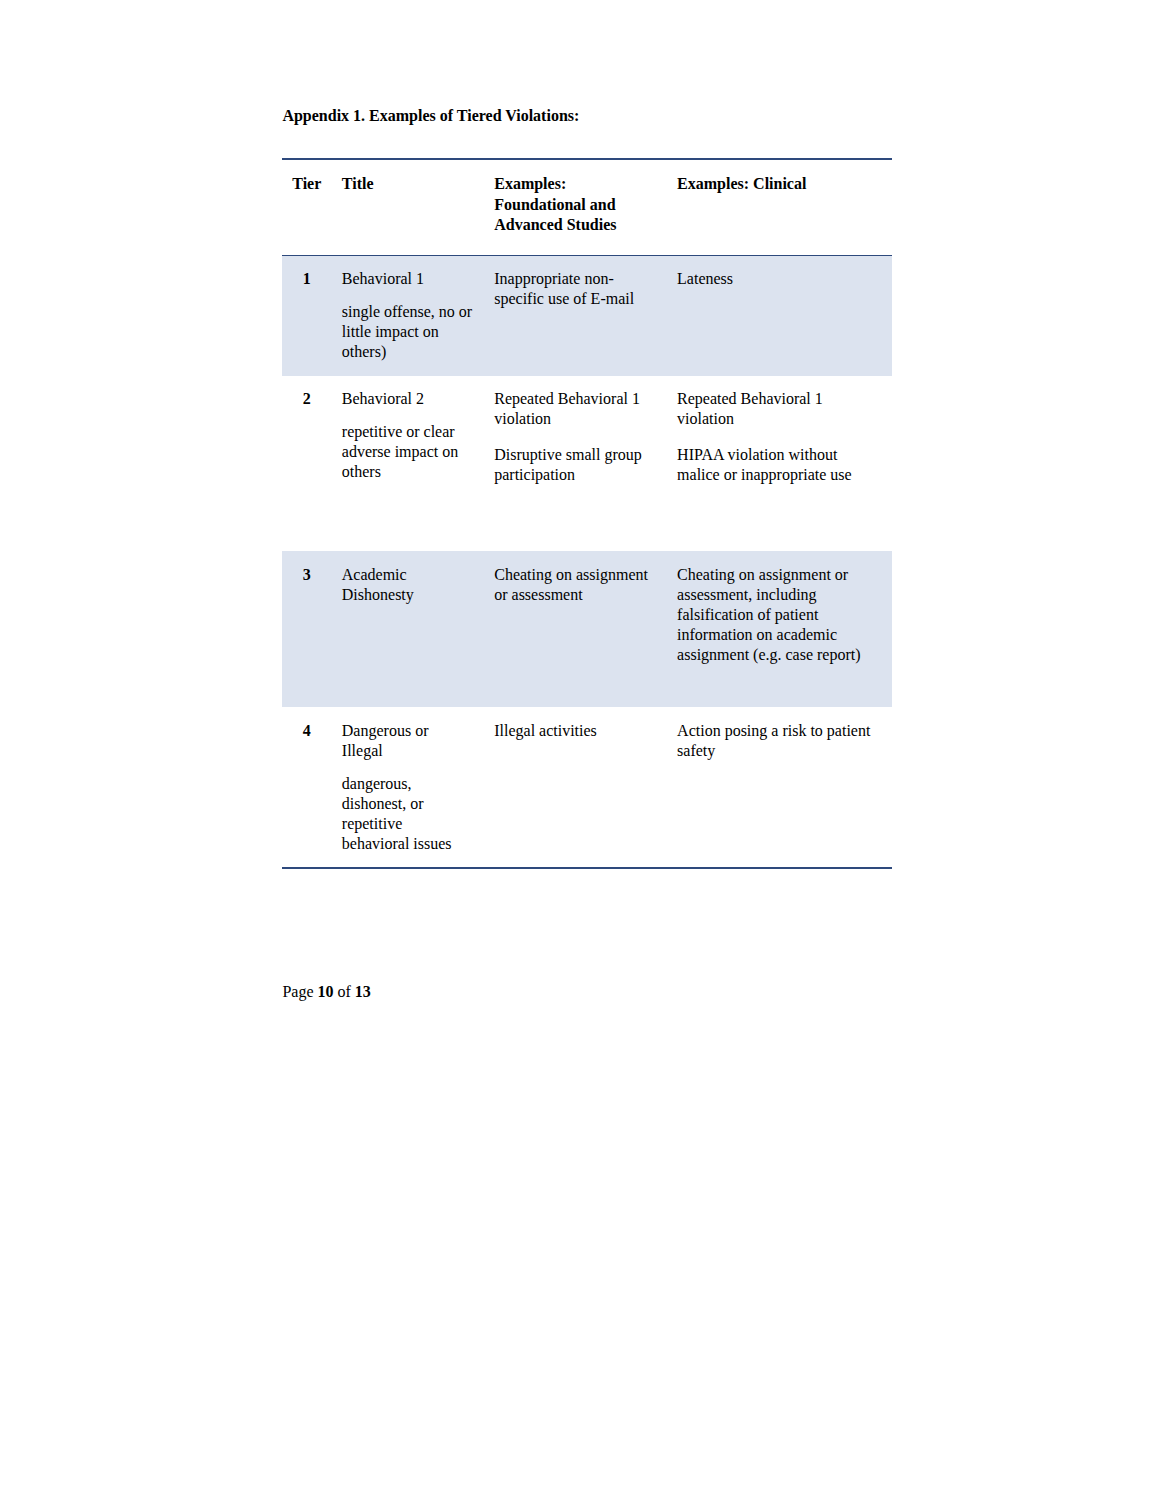Appendix 1. Examples of Tiered Violations:
| Tier | Title | Examples: Foundational and Advanced Studies | Examples: Clinical |
| --- | --- | --- | --- |
| 1 | Behavioral 1 single offense, no or little impact on others) | Inappropriate non- specific use of E-mail | Lateness |
| 2 | Behavioral 2 repetitive or clear adverse impact on others | Repeated Behavioral 1 violation Disruptive small group participation | Repeated Behavioral 1 violation HIPAA violation without malice or inappropriate use |
| 3 | Academic Dishonesty | Cheating on assignment or assessment | Cheating on assignment or assessment, including falsification of patient information on academic assignment (e.g. case report) |
| 4 | Dangerous or Illegal dangerous, dishonest, or repetitive behavioral issues | Illegal activities | Action posing a risk to patient safety |
Page 10 of 13